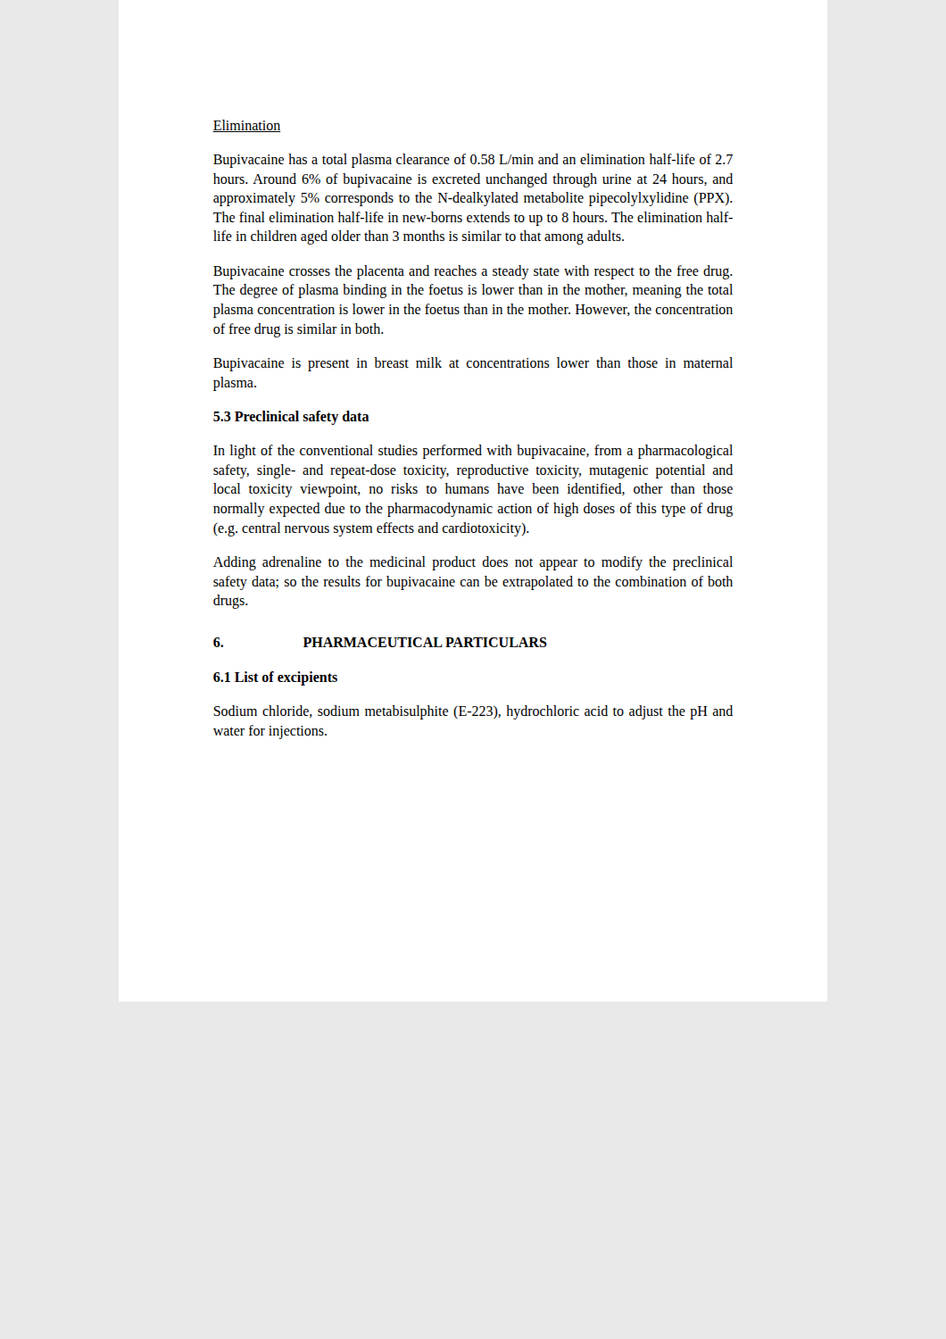Elimination
Bupivacaine has a total plasma clearance of 0.58 L/min and an elimination half-life of 2.7 hours. Around 6% of bupivacaine is excreted unchanged through urine at 24 hours, and approximately 5% corresponds to the N-dealkylated metabolite pipecolylxylidine (PPX). The final elimination half-life in new-borns extends to up to 8 hours. The elimination half-life in children aged older than 3 months is similar to that among adults.
Bupivacaine crosses the placenta and reaches a steady state with respect to the free drug. The degree of plasma binding in the foetus is lower than in the mother, meaning the total plasma concentration is lower in the foetus than in the mother. However, the concentration of free drug is similar in both.
Bupivacaine is present in breast milk at concentrations lower than those in maternal plasma.
5.3 Preclinical safety data
In light of the conventional studies performed with bupivacaine, from a pharmacological safety, single- and repeat-dose toxicity, reproductive toxicity, mutagenic potential and local toxicity viewpoint, no risks to humans have been identified, other than those normally expected due to the pharmacodynamic action of high doses of this type of drug (e.g. central nervous system effects and cardiotoxicity).
Adding adrenaline to the medicinal product does not appear to modify the preclinical safety data; so the results for bupivacaine can be extrapolated to the combination of both drugs.
6. PHARMACEUTICAL PARTICULARS
6.1 List of excipients
Sodium chloride, sodium metabisulphite (E-223), hydrochloric acid to adjust the pH and water for injections.